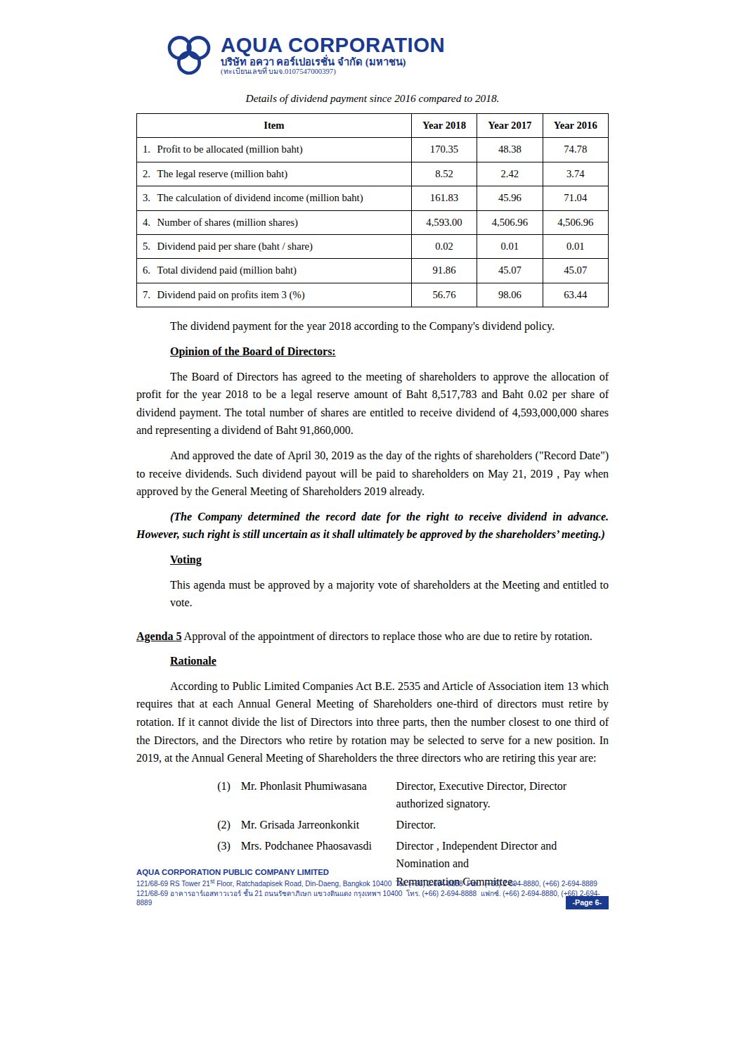AQUA CORPORATION
บริษัท อควา คอร์เปอเรชั่น จำกัด (มหาชน)
(ทะเบียนเลขที่ บมจ.0107547000397)
Details of dividend payment since 2016 compared to 2018.
| Item | Year 2018 | Year 2017 | Year 2016 |
| --- | --- | --- | --- |
| 1. Profit to be allocated (million baht) | 170.35 | 48.38 | 74.78 |
| 2. The legal reserve (million baht) | 8.52 | 2.42 | 3.74 |
| 3. The calculation of dividend income (million baht) | 161.83 | 45.96 | 71.04 |
| 4. Number of shares (million shares) | 4,593.00 | 4,506.96 | 4,506.96 |
| 5. Dividend paid per share (baht / share) | 0.02 | 0.01 | 0.01 |
| 6. Total dividend paid (million baht) | 91.86 | 45.07 | 45.07 |
| 7. Dividend paid on profits item 3 (%) | 56.76 | 98.06 | 63.44 |
The dividend payment for the year 2018 according to the Company's dividend policy.
Opinion of the Board of Directors:
The Board of Directors has agreed to the meeting of shareholders to approve the allocation of profit for the year 2018 to be a legal reserve amount of Baht 8,517,783 and Baht 0.02 per share of dividend payment. The total number of shares are entitled to receive dividend of 4,593,000,000 shares and representing a dividend of Baht 91,860,000.
And approved the date of April 30, 2019 as the day of the rights of shareholders ("Record Date") to receive dividends. Such dividend payout will be paid to shareholders on May 21, 2019 , Pay when approved by the General Meeting of Shareholders 2019 already.
(The Company determined the record date for the right to receive dividend in advance. However, such right is still uncertain as it shall ultimately be approved by the shareholders’ meeting.)
Voting
This agenda must be approved by a majority vote of shareholders at the Meeting and entitled to vote.
Agenda 5 Approval of the appointment of directors to replace those who are due to retire by rotation.
Rationale
According to Public Limited Companies Act B.E. 2535 and Article of Association item 13 which requires that at each Annual General Meeting of Shareholders one-third of directors must retire by rotation. If it cannot divide the list of Directors into three parts, then the number closest to one third of the Directors, and the Directors who retire by rotation may be selected to serve for a new position. In 2019, at the Annual General Meeting of Shareholders the three directors who are retiring this year are:
(1)
Mr. Phonlasit Phumiwasana
Director, Executive Director, Director authorized signatory.
(2)
Mr. Grisada Jarreonkonkit
Director.
(3)
Mrs. Podchanee Phaosavasdi
Director , Independent Director and Nomination and
Remuneration Committee.
AQUA CORPORATION PUBLIC COMPANY LIMITED
121/68-69 RS Tower 21st Floor, Ratchadapisek Road, Din-Daeng, Bangkok 10400 Tel. (+66) 2-694-8888 Fax. (+66) 2-694-8880, (+66) 2-694-8889
121/68-69 อาคารอาร์เอสทาวเวอร์ ชั้น 21 ถนนรัชดาภิเษก แขวงดินแดง กรุงเทพฯ 10400 โทร. (+66) 2-694-8888 แฟกซ์. (+66) 2-694-8880, (+66) 2-694-8889
-Page 6-